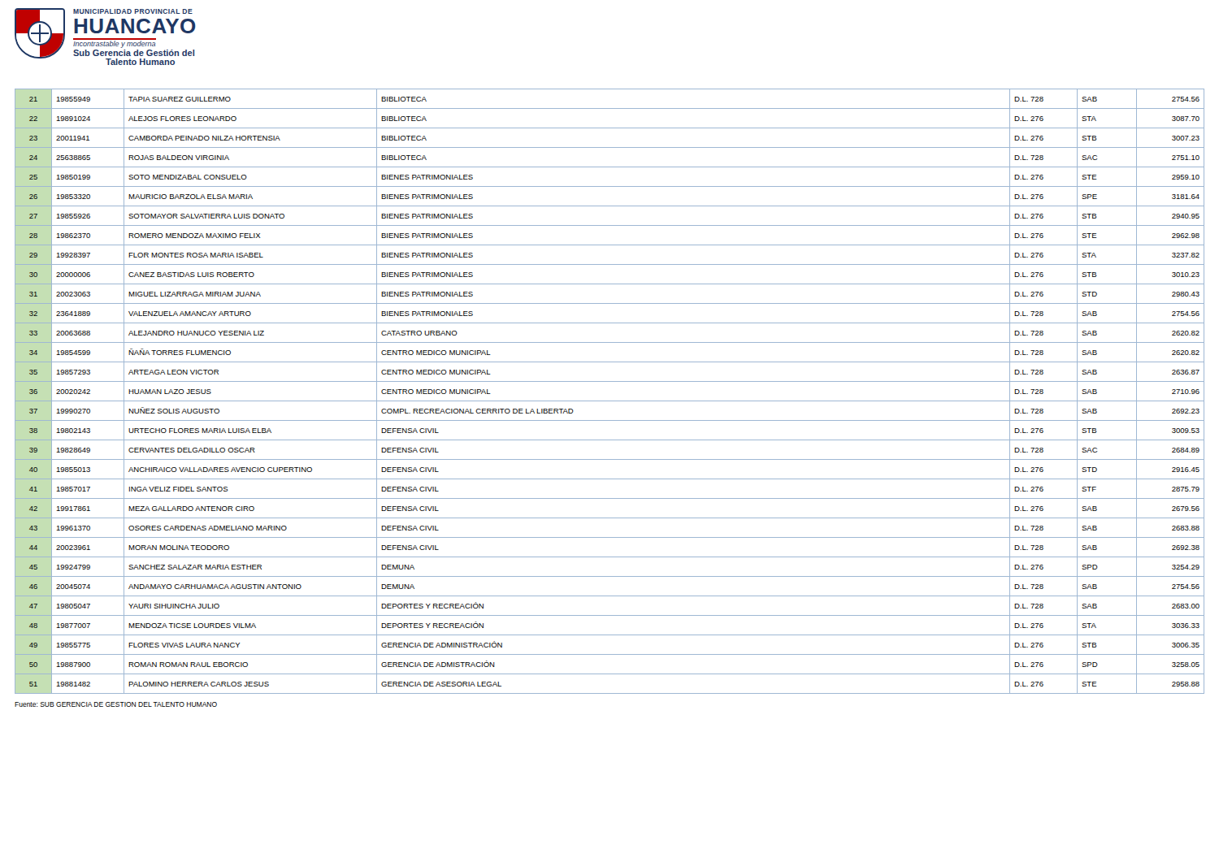MUNICIPALIDAD PROVINCIAL DE
HUANCAYO
Incontrastable y moderna
Sub Gerencia de Gestión del
Talento Humano
| 21 | 19855949 | TAPIA SUAREZ GUILLERMO | BIBLIOTECA | D.L. 728 | SAB | 2754.56 |
| 22 | 19891024 | ALEJOS FLORES LEONARDO | BIBLIOTECA | D.L. 276 | STA | 3087.70 |
| 23 | 20011941 | CAMBORDA PEINADO NILZA HORTENSIA | BIBLIOTECA | D.L. 276 | STB | 3007.23 |
| 24 | 25638865 | ROJAS BALDEON VIRGINIA | BIBLIOTECA | D.L. 728 | SAC | 2751.10 |
| 25 | 19850199 | SOTO MENDIZABAL CONSUELO | BIENES PATRIMONIALES | D.L. 276 | STE | 2959.10 |
| 26 | 19853320 | MAURICIO BARZOLA ELSA MARIA | BIENES PATRIMONIALES | D.L. 276 | SPE | 3181.64 |
| 27 | 19855926 | SOTOMAYOR SALVATIERRA LUIS DONATO | BIENES PATRIMONIALES | D.L. 276 | STB | 2940.95 |
| 28 | 19862370 | ROMERO MENDOZA MAXIMO FELIX | BIENES PATRIMONIALES | D.L. 276 | STE | 2962.98 |
| 29 | 19928397 | FLOR MONTES ROSA MARIA ISABEL | BIENES PATRIMONIALES | D.L. 276 | STA | 3237.82 |
| 30 | 20000006 | CANEZ BASTIDAS LUIS ROBERTO | BIENES PATRIMONIALES | D.L. 276 | STB | 3010.23 |
| 31 | 20023063 | MIGUEL LIZARRAGA MIRIAM JUANA | BIENES PATRIMONIALES | D.L. 276 | STD | 2980.43 |
| 32 | 23641889 | VALENZUELA AMANCAY ARTURO | BIENES PATRIMONIALES | D.L. 728 | SAB | 2754.56 |
| 33 | 20063688 | ALEJANDRO HUANUCO YESENIA LIZ | CATASTRO URBANO | D.L. 728 | SAB | 2620.82 |
| 34 | 19854599 | ÑAÑA TORRES FLUMENCIO | CENTRO MEDICO MUNICIPAL | D.L. 728 | SAB | 2620.82 |
| 35 | 19857293 | ARTEAGA LEON VICTOR | CENTRO MEDICO MUNICIPAL | D.L. 728 | SAB | 2636.87 |
| 36 | 20020242 | HUAMAN LAZO JESUS | CENTRO MEDICO MUNICIPAL | D.L. 728 | SAB | 2710.96 |
| 37 | 19990270 | NUÑEZ SOLIS AUGUSTO | COMPL. RECREACIONAL CERRITO DE LA LIBERTAD | D.L. 728 | SAB | 2692.23 |
| 38 | 19802143 | URTECHO FLORES MARIA LUISA ELBA | DEFENSA CIVIL | D.L. 276 | STB | 3009.53 |
| 39 | 19828649 | CERVANTES DELGADILLO OSCAR | DEFENSA CIVIL | D.L. 728 | SAC | 2684.89 |
| 40 | 19855013 | ANCHIRAICO VALLADARES AVENCIO CUPERTINO | DEFENSA CIVIL | D.L. 276 | STD | 2916.45 |
| 41 | 19857017 | INGA VELIZ FIDEL SANTOS | DEFENSA CIVIL | D.L. 276 | STF | 2875.79 |
| 42 | 19917861 | MEZA GALLARDO ANTENOR CIRO | DEFENSA CIVIL | D.L. 276 | SAB | 2679.56 |
| 43 | 19961370 | OSORES CARDENAS ADMELIANO MARINO | DEFENSA CIVIL | D.L. 728 | SAB | 2683.88 |
| 44 | 20023961 | MORAN MOLINA TEODORO | DEFENSA CIVIL | D.L. 728 | SAB | 2692.38 |
| 45 | 19924799 | SANCHEZ SALAZAR MARIA ESTHER | DEMUNA | D.L. 276 | SPD | 3254.29 |
| 46 | 20045074 | ANDAMAYO CARHUAMACA AGUSTIN ANTONIO | DEMUNA | D.L. 728 | SAB | 2754.56 |
| 47 | 19805047 | YAURI SIHUINCHA JULIO | DEPORTES Y RECREACIÓN | D.L. 728 | SAB | 2683.00 |
| 48 | 19877007 | MENDOZA TICSE LOURDES VILMA | DEPORTES Y RECREACIÓN | D.L. 276 | STA | 3036.33 |
| 49 | 19855775 | FLORES VIVAS LAURA NANCY | GERENCIA DE ADMINISTRACIÓN | D.L. 276 | STB | 3006.35 |
| 50 | 19887900 | ROMAN ROMAN RAUL EBORCIO | GERENCIA DE ADMISTRACIÓN | D.L. 276 | SPD | 3258.05 |
| 51 | 19881482 | PALOMINO HERRERA CARLOS JESUS | GERENCIA DE ASESORIA LEGAL | D.L. 276 | STE | 2958.88 |
Fuente: SUB GERENCIA DE GESTION DEL TALENTO HUMANO